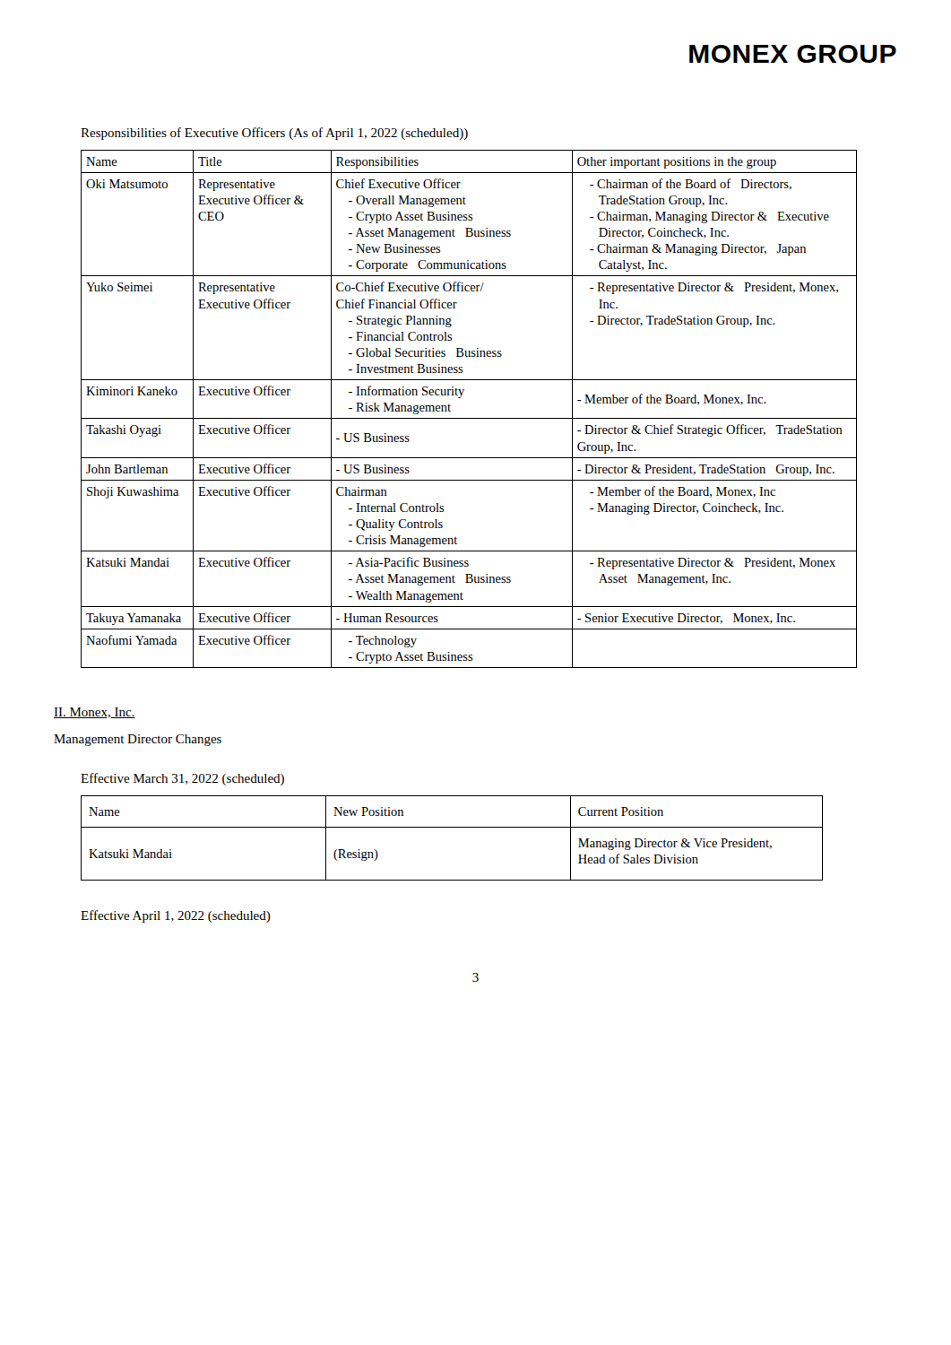MONEX GROUP
Responsibilities of Executive Officers (As of April 1, 2022 (scheduled))
| Name | Title | Responsibilities | Other important positions in the group |
| --- | --- | --- | --- |
| Oki Matsumoto | Representative Executive Officer & CEO | Chief Executive Officer - Overall Management - Crypto Asset Business - Asset Management Business - New Businesses - Corporate Communications | - Chairman of the Board of Directors, TradeStation Group, Inc. - Chairman, Managing Director & Executive Director, Coincheck, Inc. - Chairman & Managing Director, Japan Catalyst, Inc. |
| Yuko Seimei | Representative Executive Officer | Co-Chief Executive Officer/ Chief Financial Officer - Strategic Planning - Financial Controls - Global Securities Business - Investment Business | - Representative Director & President, Monex, Inc. - Director, TradeStation Group, Inc. |
| Kiminori Kaneko | Executive Officer | - Information Security - Risk Management | - Member of the Board, Monex, Inc. |
| Takashi Oyagi | Executive Officer | - US Business | - Director & Chief Strategic Officer, TradeStation Group, Inc. |
| John Bartleman | Executive Officer | - US Business | - Director & President, TradeStation Group, Inc. |
| Shoji Kuwashima | Executive Officer | Chairman - Internal Controls - Quality Controls - Crisis Management | - Member of the Board, Monex, Inc - Managing Director, Coincheck, Inc. |
| Katsuki Mandai | Executive Officer | - Asia-Pacific Business - Asset Management Business - Wealth Management | - Representative Director & President, Monex Asset Management, Inc. |
| Takuya Yamanaka | Executive Officer | - Human Resources | - Senior Executive Director, Monex, Inc. |
| Naofumi Yamada | Executive Officer | - Technology - Crypto Asset Business | |
II. Monex, Inc.
Management Director Changes
Effective March 31, 2022 (scheduled)
| Name | New Position | Current Position |
| --- | --- | --- |
| Katsuki Mandai | (Resign) | Managing Director & Vice President, Head of Sales Division |
Effective April 1, 2022 (scheduled)
3